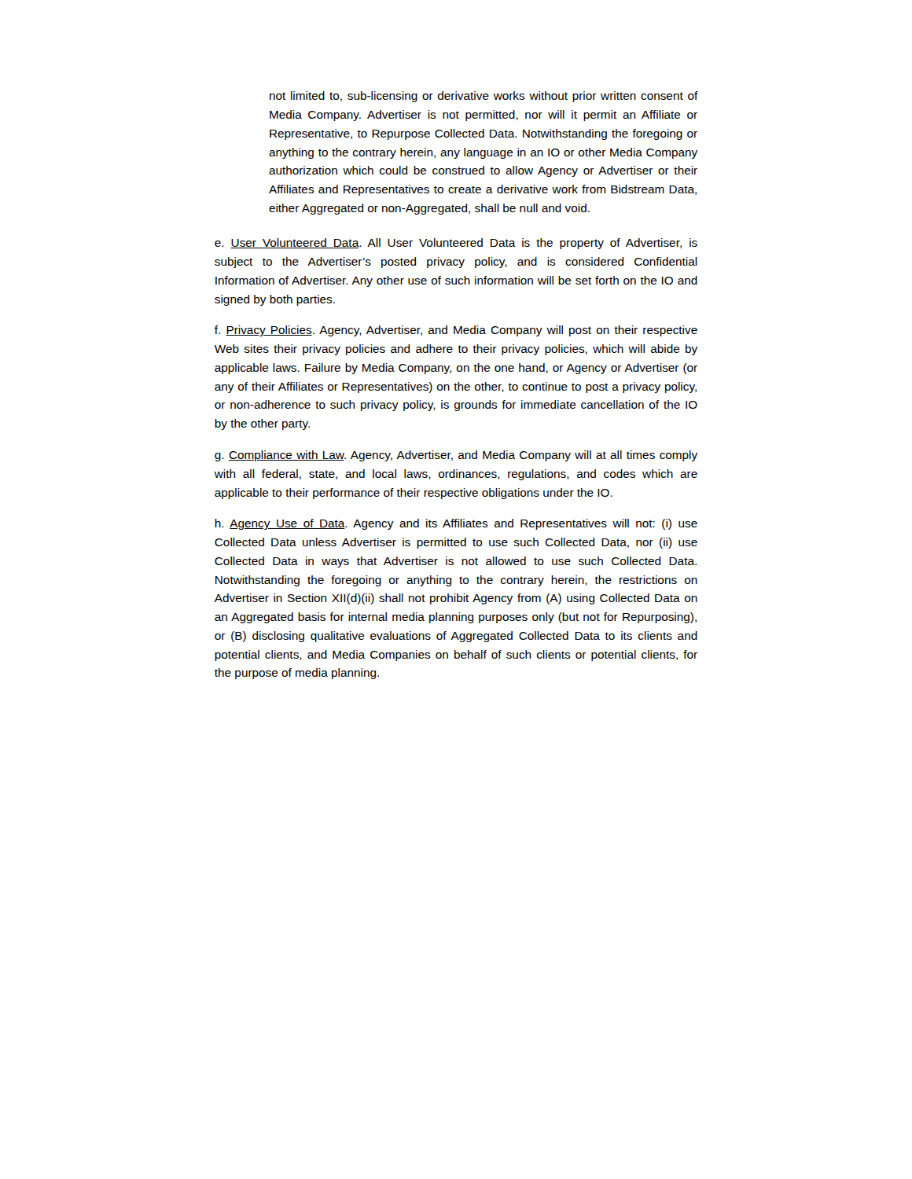not limited to, sub-licensing or derivative works without prior written consent of Media Company. Advertiser is not permitted, nor will it permit an Affiliate or Representative, to Repurpose Collected Data. Notwithstanding the foregoing or anything to the contrary herein, any language in an IO or other Media Company authorization which could be construed to allow Agency or Advertiser or their Affiliates and Representatives to create a derivative work from Bidstream Data, either Aggregated or non-Aggregated, shall be null and void.
e. User Volunteered Data. All User Volunteered Data is the property of Advertiser, is subject to the Advertiser’s posted privacy policy, and is considered Confidential Information of Advertiser. Any other use of such information will be set forth on the IO and signed by both parties.
f. Privacy Policies. Agency, Advertiser, and Media Company will post on their respective Web sites their privacy policies and adhere to their privacy policies, which will abide by applicable laws. Failure by Media Company, on the one hand, or Agency or Advertiser (or any of their Affiliates or Representatives) on the other, to continue to post a privacy policy, or non-adherence to such privacy policy, is grounds for immediate cancellation of the IO by the other party.
g. Compliance with Law. Agency, Advertiser, and Media Company will at all times comply with all federal, state, and local laws, ordinances, regulations, and codes which are applicable to their performance of their respective obligations under the IO.
h. Agency Use of Data. Agency and its Affiliates and Representatives will not: (i) use Collected Data unless Advertiser is permitted to use such Collected Data, nor (ii) use Collected Data in ways that Advertiser is not allowed to use such Collected Data. Notwithstanding the foregoing or anything to the contrary herein, the restrictions on Advertiser in Section XII(d)(ii) shall not prohibit Agency from (A) using Collected Data on an Aggregated basis for internal media planning purposes only (but not for Repurposing), or (B) disclosing qualitative evaluations of Aggregated Collected Data to its clients and potential clients, and Media Companies on behalf of such clients or potential clients, for the purpose of media planning.